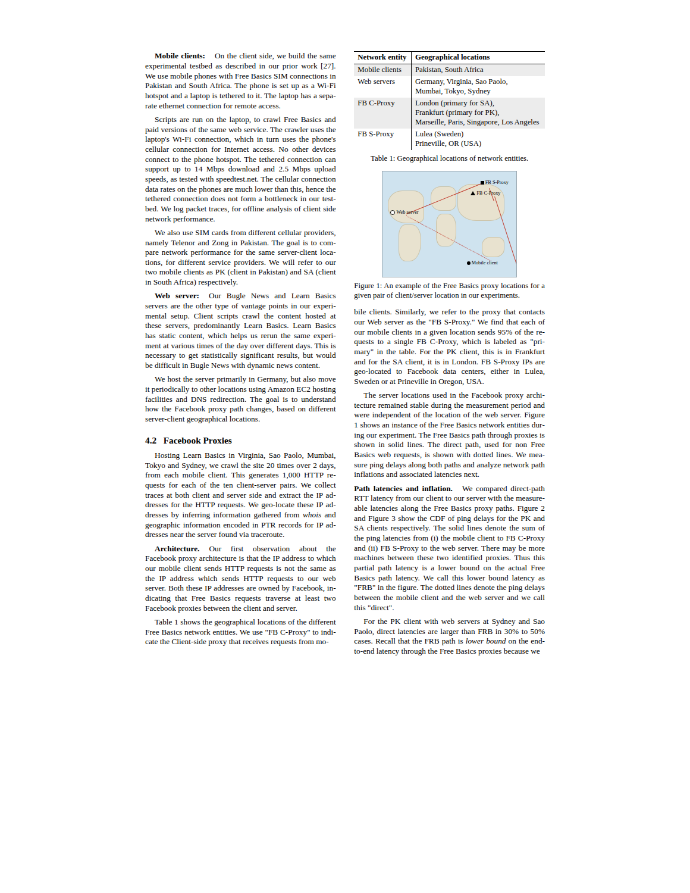Mobile clients: On the client side, we build the same experimental testbed as described in our prior work [27]. We use mobile phones with Free Basics SIM connections in Pakistan and South Africa. The phone is set up as a Wi-Fi hotspot and a laptop is tethered to it. The laptop has a separate ethernet connection for remote access.
Scripts are run on the laptop, to crawl Free Basics and paid versions of the same web service. The crawler uses the laptop's Wi-Fi connection, which in turn uses the phone's cellular connection for Internet access. No other devices connect to the phone hotspot. The tethered connection can support up to 14 Mbps download and 2.5 Mbps upload speeds, as tested with speedtest.net. The cellular connection data rates on the phones are much lower than this, hence the tethered connection does not form a bottleneck in our testbed. We log packet traces, for offline analysis of client side network performance.
We also use SIM cards from different cellular providers, namely Telenor and Zong in Pakistan. The goal is to compare network performance for the same server-client locations, for different service providers. We will refer to our two mobile clients as PK (client in Pakistan) and SA (client in South Africa) respectively.
Web server: Our Bugle News and Learn Basics servers are the other type of vantage points in our experimental setup. Client scripts crawl the content hosted at these servers, predominantly Learn Basics. Learn Basics has static content, which helps us rerun the same experiment at various times of the day over different days. This is necessary to get statistically significant results, but would be difficult in Bugle News with dynamic news content.
We host the server primarily in Germany, but also move it periodically to other locations using Amazon EC2 hosting facilities and DNS redirection. The goal is to understand how the Facebook proxy path changes, based on different server-client geographical locations.
4.2 Facebook Proxies
Hosting Learn Basics in Virginia, Sao Paolo, Mumbai, Tokyo and Sydney, we crawl the site 20 times over 2 days, from each mobile client. This generates 1,000 HTTP requests for each of the ten client-server pairs. We collect traces at both client and server side and extract the IP addresses for the HTTP requests. We geo-locate these IP addresses by inferring information gathered from whois and geographic information encoded in PTR records for IP addresses near the server found via traceroute.
Architecture. Our first observation about the Facebook proxy architecture is that the IP address to which our mobile client sends HTTP requests is not the same as the IP address which sends HTTP requests to our web server. Both these IP addresses are owned by Facebook, indicating that Free Basics requests traverse at least two Facebook proxies between the client and server.
Table 1 shows the geographical locations of the different Free Basics network entities. We use "FB C-Proxy" to indicate the Client-side proxy that receives requests from mo-
| Network entity | Geographical locations |
| --- | --- |
| Mobile clients | Pakistan, South Africa |
| Web servers | Germany, Virginia, Sao Paolo, Mumbai, Tokyo, Sydney |
| FB C-Proxy | London (primary for SA), Frankfurt (primary for PK), Marseille, Paris, Singapore, Los Angeles |
| FB S-Proxy | Lulea (Sweden) Prineville, OR (USA) |
Table 1: Geographical locations of network entities.
FB S-Proxy
FB C-Proxy
Web server
Mobile client
Figure 1: An example of the Free Basics proxy locations for a given pair of client/server location in our experiments.
bile clients. Similarly, we refer to the proxy that contacts our Web server as the "FB S-Proxy." We find that each of our mobile clients in a given location sends 95% of the requests to a single FB C-Proxy, which is labeled as "primary" in the table. For the PK client, this is in Frankfurt and for the SA client, it is in London. FB S-Proxy IPs are geo-located to Facebook data centers, either in Lulea, Sweden or at Prineville in Oregon, USA.
The server locations used in the Facebook proxy architecture remained stable during the measurement period and were independent of the location of the web server. Figure 1 shows an instance of the Free Basics network entities during our experiment. The Free Basics path through proxies is shown in solid lines. The direct path, used for non Free Basics web requests, is shown with dotted lines. We measure ping delays along both paths and analyze network path inflations and associated latencies next.
Path latencies and inflation. We compared direct-path RTT latency from our client to our server with the measureable latencies along the Free Basics proxy paths. Figure 2 and Figure 3 show the CDF of ping delays for the PK and SA clients respectively. The solid lines denote the sum of the ping latencies from (i) the mobile client to FB C-Proxy and (ii) FB S-Proxy to the web server. There may be more machines between these two identified proxies. Thus this partial path latency is a lower bound on the actual Free Basics path latency. We call this lower bound latency as "FRB" in the figure. The dotted lines denote the ping delays between the mobile client and the web server and we call this "direct".
For the PK client with web servers at Sydney and Sao Paolo, direct latencies are larger than FRB in 30% to 50% cases. Recall that the FRB path is lower bound on the end-to-end latency through the Free Basics proxies because we